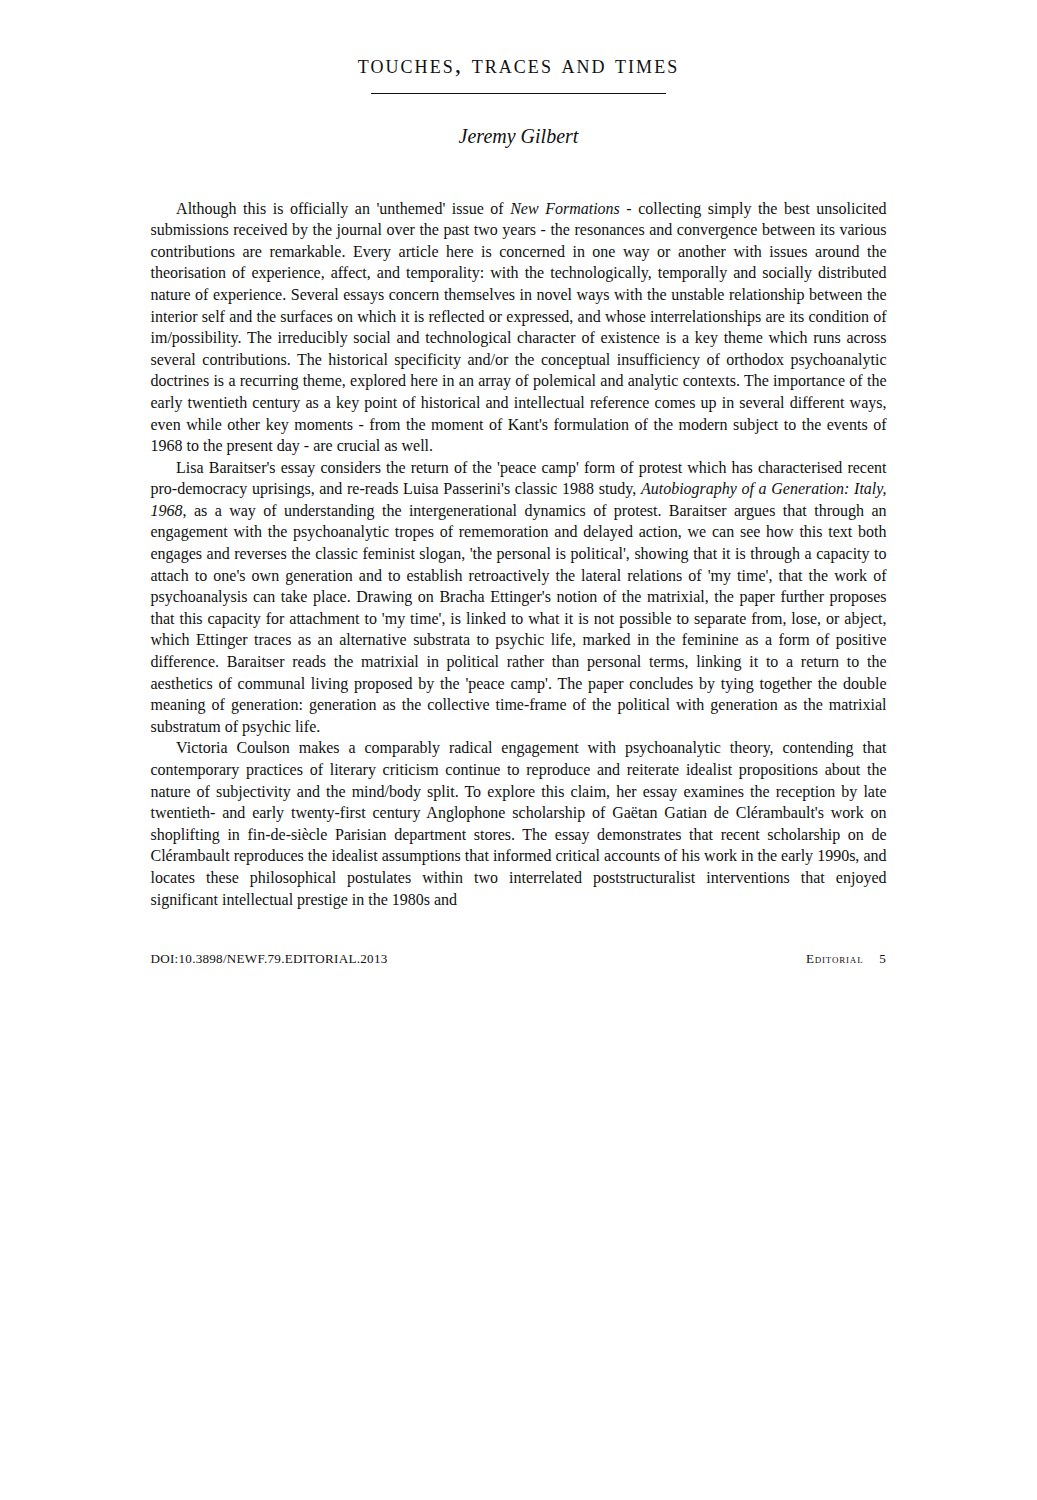Touches, Traces and Times
Jeremy Gilbert
Although this is officially an 'unthemed' issue of New Formations - collecting simply the best unsolicited submissions received by the journal over the past two years - the resonances and convergence between its various contributions are remarkable. Every article here is concerned in one way or another with issues around the theorisation of experience, affect, and temporality: with the technologically, temporally and socially distributed nature of experience. Several essays concern themselves in novel ways with the unstable relationship between the interior self and the surfaces on which it is reflected or expressed, and whose interrelationships are its condition of im/possibility. The irreducibly social and technological character of existence is a key theme which runs across several contributions. The historical specificity and/or the conceptual insufficiency of orthodox psychoanalytic doctrines is a recurring theme, explored here in an array of polemical and analytic contexts. The importance of the early twentieth century as a key point of historical and intellectual reference comes up in several different ways, even while other key moments - from the moment of Kant's formulation of the modern subject to the events of 1968 to the present day - are crucial as well.
Lisa Baraitser's essay considers the return of the 'peace camp' form of protest which has characterised recent pro-democracy uprisings, and re-reads Luisa Passerini's classic 1988 study, Autobiography of a Generation: Italy, 1968, as a way of understanding the intergenerational dynamics of protest. Baraitser argues that through an engagement with the psychoanalytic tropes of rememoration and delayed action, we can see how this text both engages and reverses the classic feminist slogan, 'the personal is political', showing that it is through a capacity to attach to one's own generation and to establish retroactively the lateral relations of 'my time', that the work of psychoanalysis can take place. Drawing on Bracha Ettinger's notion of the matrixial, the paper further proposes that this capacity for attachment to 'my time', is linked to what it is not possible to separate from, lose, or abject, which Ettinger traces as an alternative substrata to psychic life, marked in the feminine as a form of positive difference. Baraitser reads the matrixial in political rather than personal terms, linking it to a return to the aesthetics of communal living proposed by the 'peace camp'. The paper concludes by tying together the double meaning of generation: generation as the collective time-frame of the political with generation as the matrixial substratum of psychic life.
Victoria Coulson makes a comparably radical engagement with psychoanalytic theory, contending that contemporary practices of literary criticism continue to reproduce and reiterate idealist propositions about the nature of subjectivity and the mind/body split. To explore this claim, her essay examines the reception by late twentieth- and early twenty-first century Anglophone scholarship of Gaëtan Gatian de Clérambault's work on shoplifting in fin-de-siècle Parisian department stores. The essay demonstrates that recent scholarship on de Clérambault reproduces the idealist assumptions that informed critical accounts of his work in the early 1990s, and locates these philosophical postulates within two interrelated poststructuralist interventions that enjoyed significant intellectual prestige in the 1980s and
DOI:10.3898/NEWF.79.EDITORIAL.2013 Editorial5